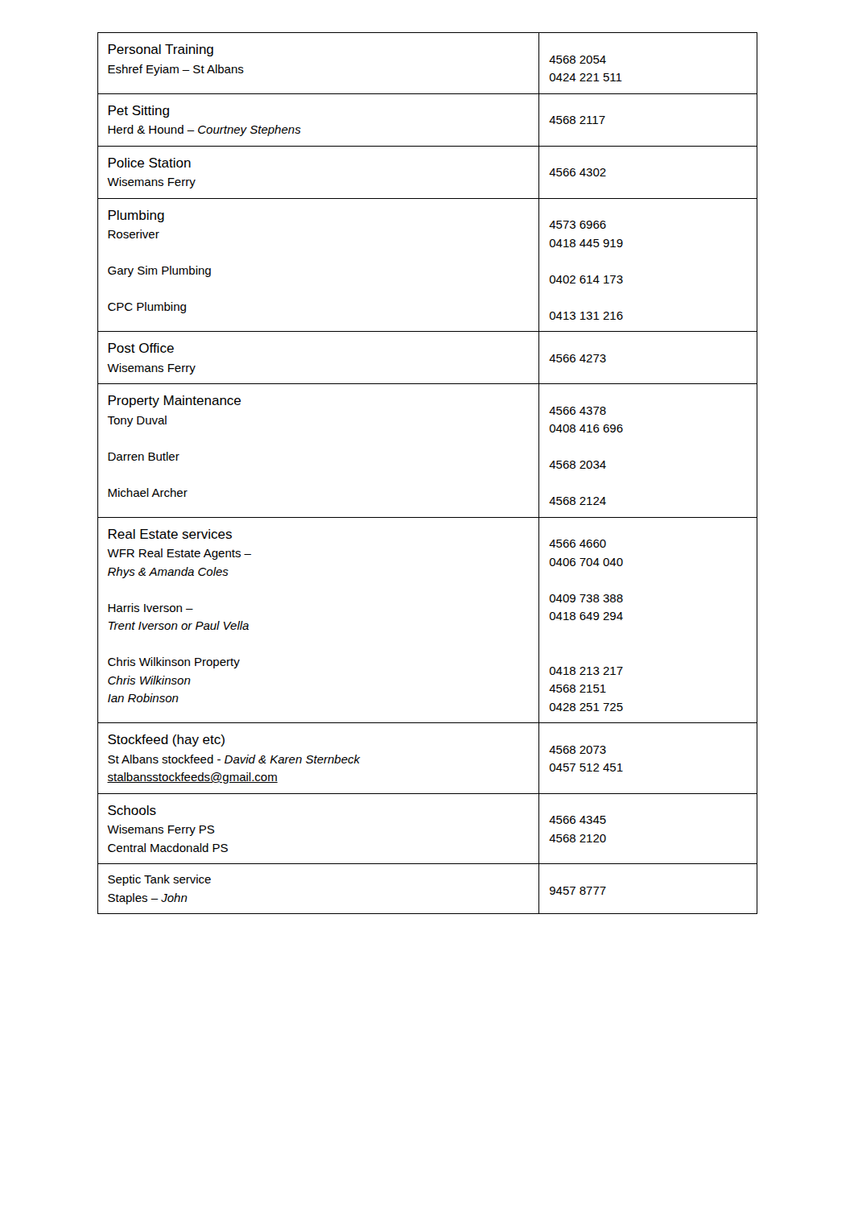| Personal Training Eshref Eyiam – St Albans | 4568 2054 0424 221 511 |
| Pet Sitting Herd & Hound – Courtney Stephens | 4568 2117 |
| Police Station Wisemans Ferry | 4566 4302 |
| Plumbing Roseriver Gary Sim Plumbing CPC Plumbing | 4573 6966 0418 445 919 0402 614 173 0413 131 216 |
| Post Office Wisemans Ferry | 4566 4273 |
| Property Maintenance Tony Duval Darren Butler Michael Archer | 4566 4378 0408 416 696 4568 2034 4568 2124 |
| Real Estate services WFR Real Estate Agents – Rhys & Amanda Coles Harris Iverson – Trent Iverson or Paul Vella Chris Wilkinson Property Chris Wilkinson Ian Robinson | 4566 4660 0406 704 040 0409 738 388 0418 649 294 0418 213 217 4568 2151 0428 251 725 |
| Stockfeed (hay etc) St Albans stockfeed - David & Karen Sternbeck stalbansstockfeeds@gmail.com | 4568 2073 0457 512 451 |
| Schools Wisemans Ferry PS Central Macdonald PS | 4566 4345 4568 2120 |
| Septic Tank service Staples – John | 9457 8777 |